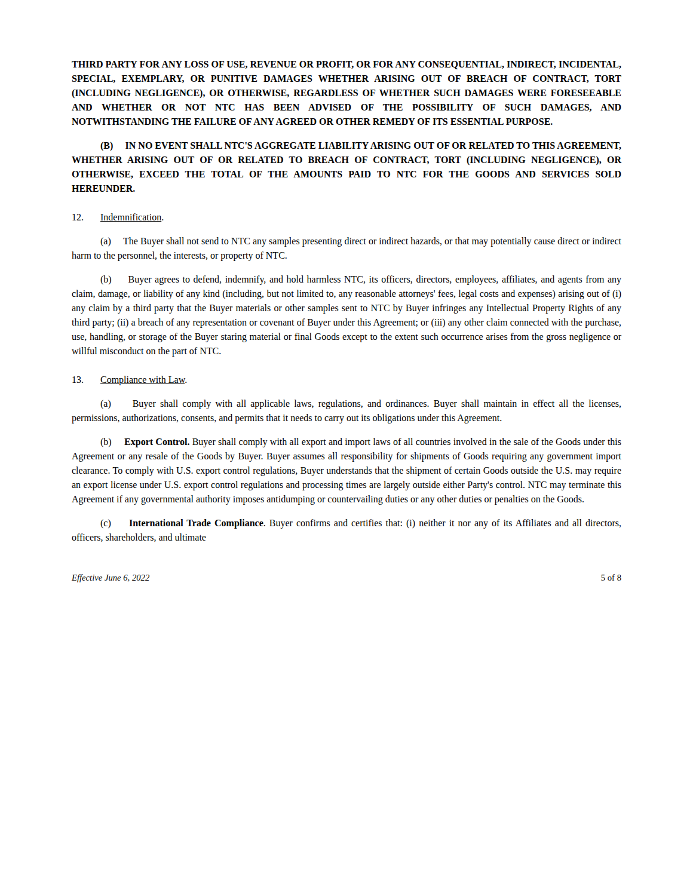THIRD PARTY FOR ANY LOSS OF USE, REVENUE OR PROFIT, OR FOR ANY CONSEQUENTIAL, INDIRECT, INCIDENTAL, SPECIAL, EXEMPLARY, OR PUNITIVE DAMAGES WHETHER ARISING OUT OF BREACH OF CONTRACT, TORT (INCLUDING NEGLIGENCE), OR OTHERWISE, REGARDLESS OF WHETHER SUCH DAMAGES WERE FORESEEABLE AND WHETHER OR NOT NTC HAS BEEN ADVISED OF THE POSSIBILITY OF SUCH DAMAGES, AND NOTWITHSTANDING THE FAILURE OF ANY AGREED OR OTHER REMEDY OF ITS ESSENTIAL PURPOSE.
(b) IN NO EVENT SHALL NTC'S AGGREGATE LIABILITY ARISING OUT OF OR RELATED TO THIS AGREEMENT, WHETHER ARISING OUT OF OR RELATED TO BREACH OF CONTRACT, TORT (INCLUDING NEGLIGENCE), OR OTHERWISE, EXCEED THE TOTAL OF THE AMOUNTS PAID TO NTC FOR THE GOODS AND SERVICES SOLD HEREUNDER.
12. Indemnification.
(a) The Buyer shall not send to NTC any samples presenting direct or indirect hazards, or that may potentially cause direct or indirect harm to the personnel, the interests, or property of NTC.
(b) Buyer agrees to defend, indemnify, and hold harmless NTC, its officers, directors, employees, affiliates, and agents from any claim, damage, or liability of any kind (including, but not limited to, any reasonable attorneys' fees, legal costs and expenses) arising out of (i) any claim by a third party that the Buyer materials or other samples sent to NTC by Buyer infringes any Intellectual Property Rights of any third party; (ii) a breach of any representation or covenant of Buyer under this Agreement; or (iii) any other claim connected with the purchase, use, handling, or storage of the Buyer staring material or final Goods except to the extent such occurrence arises from the gross negligence or willful misconduct on the part of NTC.
13. Compliance with Law.
(a) Buyer shall comply with all applicable laws, regulations, and ordinances. Buyer shall maintain in effect all the licenses, permissions, authorizations, consents, and permits that it needs to carry out its obligations under this Agreement.
(b) Export Control. Buyer shall comply with all export and import laws of all countries involved in the sale of the Goods under this Agreement or any resale of the Goods by Buyer. Buyer assumes all responsibility for shipments of Goods requiring any government import clearance. To comply with U.S. export control regulations, Buyer understands that the shipment of certain Goods outside the U.S. may require an export license under U.S. export control regulations and processing times are largely outside either Party's control. NTC may terminate this Agreement if any governmental authority imposes antidumping or countervailing duties or any other duties or penalties on the Goods.
(c) International Trade Compliance. Buyer confirms and certifies that: (i) neither it nor any of its Affiliates and all directors, officers, shareholders, and ultimate
Effective June 6, 2022 5 of 8